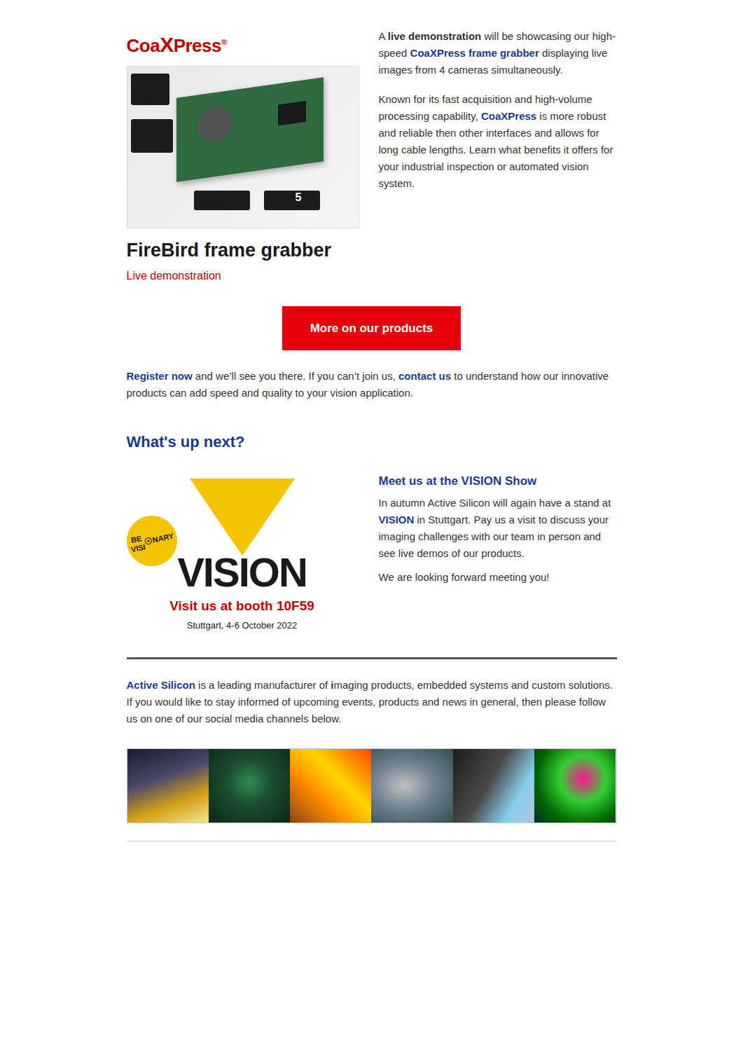CoaXPress®
5
FireBird frame grabber
Live demonstration
A live demonstration will be showcasing our high-speed CoaXPress frame grabber displaying live images from 4 cameras simultaneously.
Known for its fast acquisition and high-volume processing capability, CoaXPress is more robust and reliable then other interfaces and allows for long cable lengths. Learn what benefits it offers for your industrial inspection or automated vision system.
More on our products
Register now and we’ll see you there. If you can’t join us, contact us to understand how our innovative products can add speed and quality to your vision application.
What's up next?
VISION
BE
VISI☉NARY
Visit us at booth 10F59
Stuttgart, 4-6 October 2022
Meet us at the VISION Show
In autumn Active Silicon will again have a stand at VISION in Stuttgart. Pay us a visit to discuss your imaging challenges with our team in person and see live demos of our products.
We are looking forward meeting you!
Active Silicon is a leading manufacturer of imaging products, embedded systems and custom solutions. If you would like to stay informed of upcoming events, products and news in general, then please follow us on one of our social media channels below.